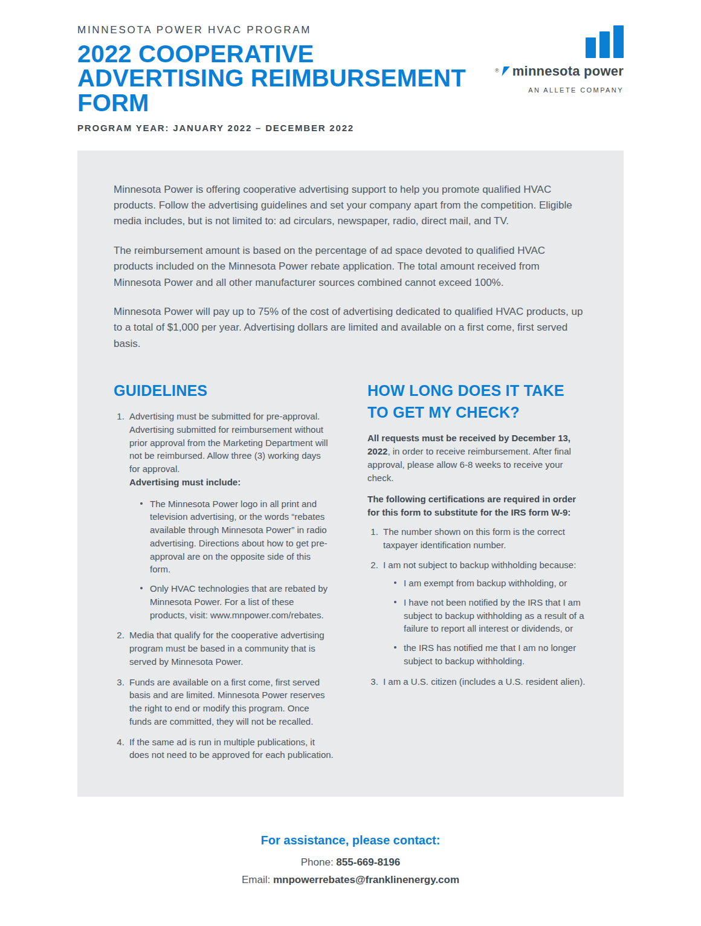Minnesota Power HVAC Program
2022 Cooperative Advertising Reimbursement Form
Program Year: January 2022 – December 2022
® minnesota power
An ALLETE Company
Minnesota Power is offering cooperative advertising support to help you promote qualified HVAC products. Follow the advertising guidelines and set your company apart from the competition. Eligible media includes, but is not limited to: ad circulars, newspaper, radio, direct mail, and TV.
The reimbursement amount is based on the percentage of ad space devoted to qualified HVAC products included on the Minnesota Power rebate application. The total amount received from Minnesota Power and all other manufacturer sources combined cannot exceed 100%.
Minnesota Power will pay up to 75% of the cost of advertising dedicated to qualified HVAC products, up to a total of $1,000 per year. Advertising dollars are limited and available on a first come, first served basis.
Guidelines
Advertising must be submitted for pre-approval. Advertising submitted for reimbursement without prior approval from the Marketing Department will not be reimbursed. Allow three (3) working days for approval.
Advertising must include:
The Minnesota Power logo in all print and television advertising, or the words “rebates available through Minnesota Power” in radio advertising. Directions about how to get pre-approval are on the opposite side of this form.
Only HVAC technologies that are rebated by Minnesota Power. For a list of these products, visit: www.mnpower.com/rebates.
Media that qualify for the cooperative advertising program must be based in a community that is served by Minnesota Power.
Funds are available on a first come, first served basis and are limited. Minnesota Power reserves the right to end or modify this program. Once funds are committed, they will not be recalled.
If the same ad is run in multiple publications, it does not need to be approved for each publication.
How long does it take to get my check?
All requests must be received by December 13, 2022, in order to receive reimbursement. After final approval, please allow 6-8 weeks to receive your check.
The following certifications are required in order for this form to substitute for the IRS form W-9:
The number shown on this form is the correct taxpayer identification number.
I am not subject to backup withholding because:
I am exempt from backup withholding, or
I have not been notified by the IRS that I am subject to backup withholding as a result of a failure to report all interest or dividends, or
the IRS has notified me that I am no longer subject to backup withholding.
I am a U.S. citizen (includes a U.S. resident alien).
For assistance, please contact:
Phone: 855-669-8196
Email: mnpowerrebates@franklinenergy.com